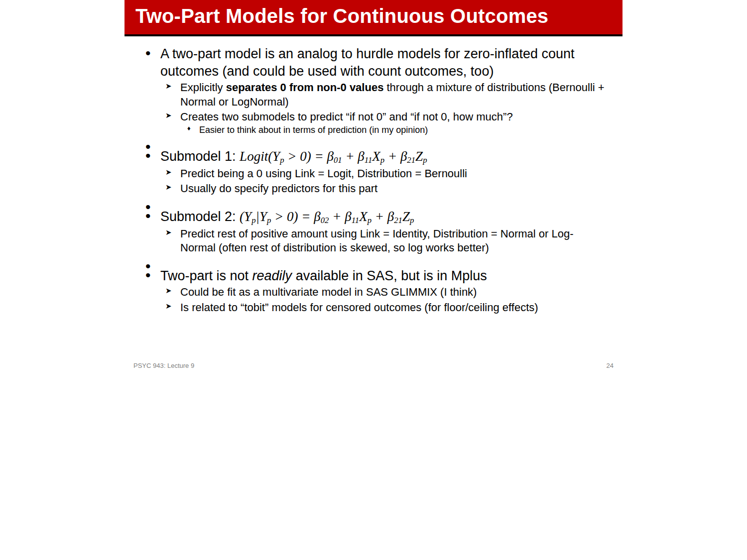Two-Part Models for Continuous Outcomes
A two-part model is an analog to hurdle models for zero-inflated count outcomes (and could be used with count outcomes, too)
Explicitly separates 0 from non-0 values through a mixture of distributions (Bernoulli + Normal or LogNormal)
Creates two submodels to predict “if not 0” and “if not 0, how much”?
Easier to think about in terms of prediction (in my opinion)
Submodel 1: Logit(Yp > 0) = β01 + β11Xp + β21Zp
Predict being a 0 using Link = Logit, Distribution = Bernoulli
Usually do specify predictors for this part
Submodel 2: (Yp|Yp > 0) = β02 + β11Xp + β21Zp
Predict rest of positive amount using Link = Identity, Distribution = Normal or Log-Normal (often rest of distribution is skewed, so log works better)
Two-part is not readily available in SAS, but is in Mplus
Could be fit as a multivariate model in SAS GLIMMIX (I think)
Is related to “tobit” models for censored outcomes (for floor/ceiling effects)
PSYC 943: Lecture 9 24